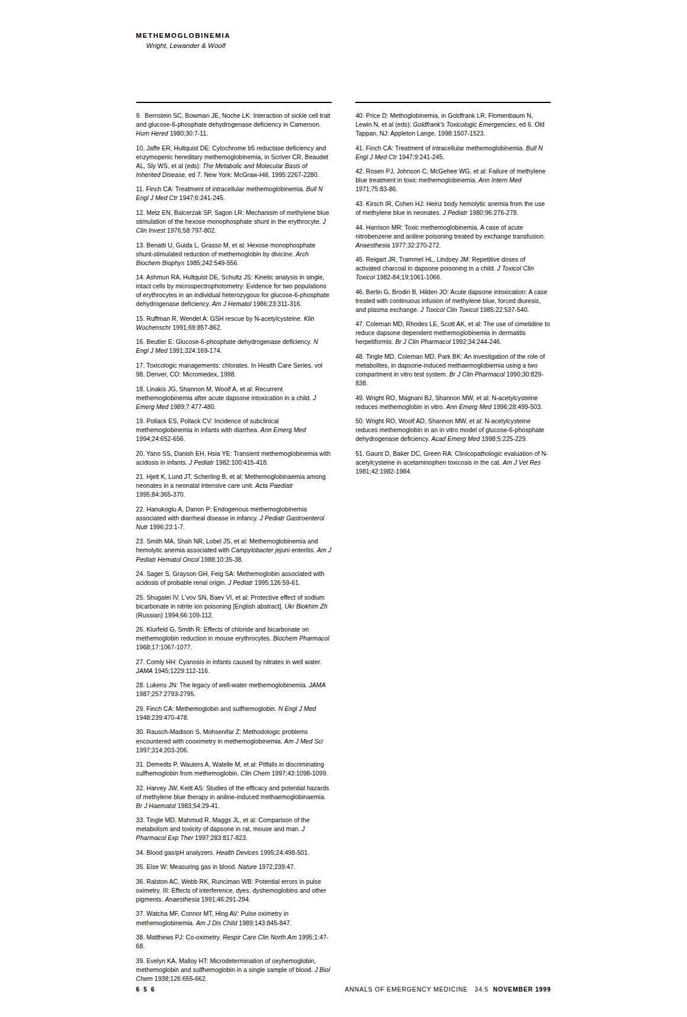Methemoglobinemia
Wright, Lewander & Woolf
9. Bernstein SC, Bowman JE, Noche LK: Interaction of sickle cell trait and glucose-6-phosphate dehydrogenase deficiency in Cameroon. Hum Hered 1980;30:7-11.
10. Jaffe ER, Hultquist DE: Cytochrome b5 reductase deficiency and enzymopenic hereditary methemoglobinemia, in Scriver CR, Beaudet AL, Sly WS, et al (eds): The Metabolic and Molecular Basis of Inherited Disease, ed 7. New York: McGraw-Hill, 1995:2267-2280.
11. Finch CA: Treatment of intracellular methemoglobinemia. Bull N Engl J Med Ctr 1947;6:241-245.
12. Metz EN, Balcerzak SP, Sagon LR: Mechanism of methylene blue stimulation of the hexose monophosphate shunt in the erythrocyte. J Clin Invest 1976;58:797-802.
13. Benatti U, Guida L, Grasso M, et al: Hexose monophosphate shunt-stimulated reduction of methemoglobin by divicine. Arch Biochem Biophys 1985;242:549-556.
14. Ashmun RA, Hultquist DE, Schultz JS: Kinetic analysis in single, intact cells by microspectrophotometry: Evidence for two populations of erythrocytes in an individual heterozygous for glucose-6-phosphate dehydrogenase deficiency. Am J Hematol 1986;23:311-316.
15. Ruffman R, Wendel A: GSH rescue by N-acetylcysteine. Klin Wochenschr 1991;69:857-862.
16. Beutler E: Glucose-6-phosphate dehydrogenase deficiency. N Engl J Med 1991;324:169-174.
17. Toxicologic managements: chlorates. In Health Care Series, vol 98. Denver, CO: Micromedex, 1998.
18. Linakis JG, Shannon M, Woolf A, et al: Recurrent methemoglobinemia after acute dapsone intoxication in a child. J Emerg Med 1989;7:477-480.
19. Pollack ES, Pollack CV: Incidence of subclinical methemoglobinemia in infants with diarrhea. Ann Emerg Med 1994;24:652-656.
20. Yano SS, Danish EH, Hsia YE: Transient methemoglobinemia with acidosis in infants. J Pediatr 1982;100:415-418.
21. Hjelt K, Lund JT, Scherling B, et al: Methemoglobinaemia among neonates in a neonatal intensive care unit. Acta Paediatr 1995;84:365-370.
22. Hanukoglu A, Danon P: Endogenous methemoglobinemia associated with diarrheal disease in infancy. J Pediatr Gastroenterol Nutr 1996;23:1-7.
23. Smith MA, Shah NR, Lobel JS, et al: Methemoglobinemia and hemolytic anemia associated with Campylobacter jejuni enteritis. Am J Pediatr Hematol Oncol 1988;10:35-38.
24. Sager S, Grayson GH, Feig SA: Methemoglobin associated with acidosis of probable renal origin. J Pediatr 1995;126:59-61.
25. Shugalei IV, L'vov SN, Baev VI, et al: Protective effect of sodium bicarbonate in nitrite ion poisoning [English abstract]. Ukr Biokhim Zh (Russian) 1994;66:109-112.
26. Klurfeld G, Smith R: Effects of chloride and bicarbonate on methemoglobin reduction in mouse erythrocytes. Biochem Pharmacol 1968;17:1067-1077.
27. Comly HH: Cyanosis in infants caused by nitrates in well water. JAMA 1945;1229:112-116.
28. Lukens JN: The legacy of well-water methemoglobinemia. JAMA 1987;257:2793-2795.
29. Finch CA: Methemoglobin and sulfhemoglobin. N Engl J Med 1948:239:470-478.
30. Rausch-Madison S, Mohsenifar Z: Methodologic problems encountered with cooximetry in methemoglobinemia. Am J Med Sci 1997;314:203-206.
31. Demedts P, Wauters A, Watelle M, et al: Pitfalls in discriminating sulfhemoglobin from methemoglobin. Clin Chem 1997;43:1098-1099.
32. Harvey JW, Keitt AS: Studies of the efficacy and potential hazards of methylene blue therapy in aniline-induced methaemoglobinaemia. Br J Haematol 1983;54:29-41.
33. Tingle MD, Mahmud R, Maggs JL, et al: Comparison of the metabolism and toxicity of dapsone in rat, mouse and man. J Pharmacol Exp Ther 1997;283:817-823.
34. Blood gas/pH analyzers. Health Devices 1995;24:498-501.
35. Else W: Measuring gas in blood. Nature 1972;239:47.
36. Ralston AC, Webb RK, Runciman WB: Potential errors in pulse oximetry. III: Effects of interference, dyes, dyshemoglobins and other pigments. Anaesthesia 1991;46:291-294.
37. Watcha MF, Connor MT, Hing AV: Pulse oximetry in methemoglobinemia. Am J Dis Child 1989;143:845-847.
38. Matthews PJ: Co-oximetry. Respir Care Clin North Am 1995;1:47-68.
39. Evelyn KA, Malloy HT: Microdetermination of oxyhemoglobin, methemoglobin and sulfhemoglobin in a single sample of blood. J Biol Chem 1938;126:655-662.
40. Price D: Methoglobinemia, in Goldfrank LR, Flomenbaum N, Lewin N, et al (eds): Goldfrank's Toxicologic Emergencies, ed 6. Old Tappan, NJ: Appleton Lange, 1998:1507-1523.
41. Finch CA: Treatment of intracellular methemoglobinemia. Bull N Engl J Med Ctr 1947;9:241-245.
42. Rosen PJ, Johnson C, McGehee WG, et al: Failure of methylene blue treatment in toxic methemoglobinemia. Ann Intern Med 1971;75:83-86.
43. Kirsch IR, Cohen HJ: Heinz body hemolytic anemia from the use of methylene blue in neonates. J Pediatr 1980;96:276-278.
44. Harrison MR: Toxic methemoglobinemia. A case of acute nitrobenzene and aniline poisoning treated by exchange transfusion. Anaesthesia 1977;32:270-272.
45. Reigart JR, Trammel HL, Lindsey JM: Repetitive doses of activated charcoal in dapsone poisoning in a child. J Toxicol Clin Toxicol 1982-84;19;1061-1066.
46. Berlin G, Brodin B, Hilden JO: Acute dapsone intoxication: A case treated with continuous infusion of methylene blue, forced diuresis, and plasma exchange. J Toxicol Clin Toxicol 1985:22:537-540.
47. Coleman MD, Rhodes LE, Scott AK, et al: The use of cimetidine to reduce dapsone dependent methemoglobinemia in dermatitis herpetiformis. Br J Clin Pharmacol 1992;34:244-246.
48. Tingle MD, Coleman MD, Park BK: An investigation of the role of metabolites, in dapsone-induced methaemoglobiemia using a two compartment in vitro test system. Br J Clin Pharmacol 1990;30:829-838.
49. Wright RO, Magnani BJ, Shannon MW, et al: N-acetylcysteine reduces methemoglobin in vitro. Ann Emerg Med 1996;28:499-503.
50. Wright RO, Woolf AD, Shannon MW, et al: N-acetylcysteine reduces methemoglobin in an in vitro model of glucose-6-phosphate dehydrogenase deficiency. Acad Emerg Med 1998;5:225-229.
51. Gaunt D, Baker DC, Green RA: Clinicopathologic evaluation of N-acetylcysteine in acetaminophen toxicosis in the cat. Am J Vet Res 1981;42:1982-1984.
6 5 6
ANNALS OF EMERGENCY MEDICINE 34:5 NOVEMBER 1999